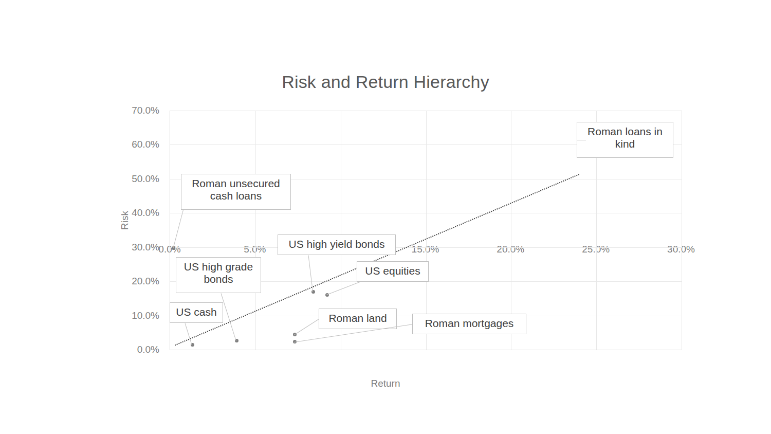Risk and Return Hierarchy
Risk
70.0%
60.0%
50.0%
40.0%
30.0%
20.0%
10.0%
0.0%
0.0%
5.0%
10.0%
15.0%
20.0%
25.0%
30.0%
Return
Trend line: from (0.3%, 1.5%) to (24.0%, 51.5%) in data coords px: x0 = 9.95, y0 = 465 - 9.96 = 455.04 x1 = 796.0, y1 = 465 - 342.11 = 122.89 dx = 786.05, dy = -332.15 -> len = 853.4, angle = -22.9deg
Roman loans in
kind
Roman unsecured
cash loans
US high yield bonds
US equities
US high grade
bonds
US cash
Roman land
Roman mortgages